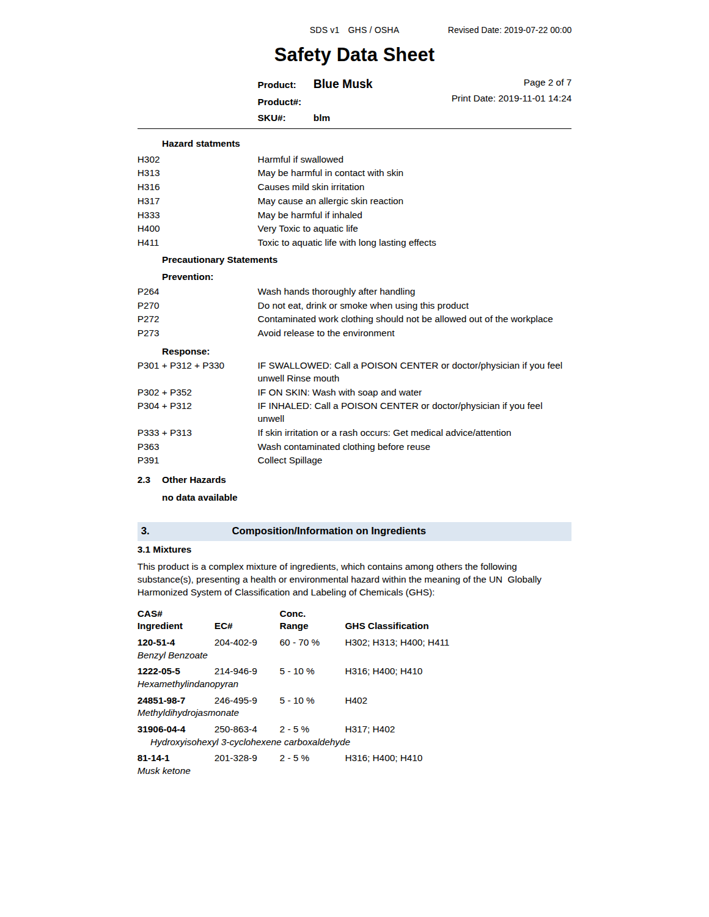SDS v1 GHS / OSHA
Revised Date: 2019-07-22 00:00
Safety Data Sheet
Product: Blue Musk
Product#:
SKU#: blm
Page 2 of 7
Print Date: 2019-11-01 14:24
Hazard statments
| H302 | Harmful if swallowed |
| H313 | May be harmful in contact with skin |
| H316 | Causes mild skin irritation |
| H317 | May cause an allergic skin reaction |
| H333 | May be harmful if inhaled |
| H400 | Very Toxic to aquatic life |
| H411 | Toxic to aquatic life with long lasting effects |
Precautionary Statements
Prevention:
| P264 | Wash hands thoroughly after handling |
| P270 | Do not eat, drink or smoke when using this product |
| P272 | Contaminated work clothing should not be allowed out of the workplace |
| P273 | Avoid release to the environment |
Response:
| P301 + P312 + P330 | IF SWALLOWED: Call a POISON CENTER or doctor/physician if you feel unwell Rinse mouth |
| P302 + P352 | IF ON SKIN: Wash with soap and water |
| P304 + P312 | IF INHALED: Call a POISON CENTER or doctor/physician if you feel unwell |
| P333 + P313 | If skin irritation or a rash occurs: Get medical advice/attention |
| P363 | Wash contaminated clothing before reuse |
| P391 | Collect Spillage |
2.3 Other Hazards
no data available
3. Composition/Information on Ingredients
3.1 Mixtures
This product is a complex mixture of ingredients, which contains among others the following substance(s), presenting a health or environmental hazard within the meaning of the UN Globally Harmonized System of Classification and Labeling of Chemicals (GHS):
| CAS# Ingredient | EC# | Conc. Range | GHS Classification |
| --- | --- | --- | --- |
| 120-51-4 | 204-402-9 | 60 - 70 % | H302; H313; H400; H411 |
| Benzyl Benzoate |
| 1222-05-5 | 214-946-9 | 5 - 10 % | H316; H400; H410 |
| Hexamethylindanopyran |
| 24851-98-7 | 246-495-9 | 5 - 10 % | H402 |
| Methyldihydrojasmonate |
| 31906-04-4 | 250-863-4 | 2 - 5 % | H317; H402 |
| Hydroxyisohexyl 3-cyclohexene carboxaldehyde |
| 81-14-1 | 201-328-9 | 2 - 5 % | H316; H400; H410 |
| Musk ketone |